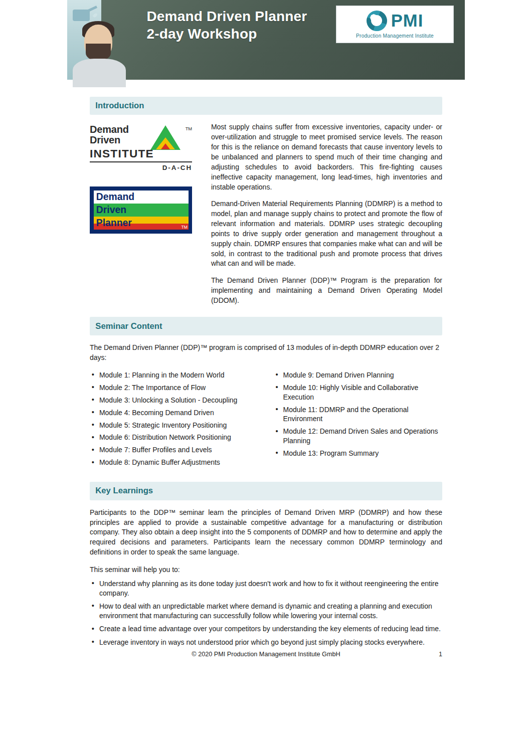Demand Driven Planner
2-day Workshop
PMI
Production Management Institute
Introduction
TM
Demand
Driven
INSTITUTE
D-A-CH
Demand
Driven
Planner
TM
Most supply chains suffer from excessive inventories, capacity under- or over-utilization and struggle to meet promised service levels. The reason for this is the reliance on demand forecasts that cause inventory levels to be unbalanced and planners to spend much of their time changing and adjusting schedules to avoid backorders. This fire-fighting causes ineffective capacity management, long lead-times, high inventories and instable operations.
Demand-Driven Material Requirements Planning (DDMRP) is a method to model, plan and manage supply chains to protect and promote the flow of relevant information and materials. DDMRP uses strategic decoupling points to drive supply order generation and management throughout a supply chain. DDMRP ensures that companies make what can and will be sold, in contrast to the traditional push and promote process that drives what can and will be made.
The Demand Driven Planner (DDP)™ Program is the preparation for implementing and maintaining a Demand Driven Operating Model (DDOM).
Seminar Content
The Demand Driven Planner (DDP)™ program is comprised of 13 modules of in-depth DDMRP education over 2 days:
Module 1: Planning in the Modern World
Module 2: The Importance of Flow
Module 3: Unlocking a Solution - Decoupling
Module 4: Becoming Demand Driven
Module 5: Strategic Inventory Positioning
Module 6: Distribution Network Positioning
Module 7: Buffer Profiles and Levels
Module 8: Dynamic Buffer Adjustments
Module 9: Demand Driven Planning
Module 10: Highly Visible and Collaborative Execution
Module 11: DDMRP and the Operational Environment
Module 12: Demand Driven Sales and Operations Planning
Module 13: Program Summary
Key Learnings
Participants to the DDP™ seminar learn the principles of Demand Driven MRP (DDMRP) and how these principles are applied to provide a sustainable competitive advantage for a manufacturing or distribution company. They also obtain a deep insight into the 5 components of DDMRP and how to determine and apply the required decisions and parameters. Participants learn the necessary common DDMRP terminology and definitions in order to speak the same language.
This seminar will help you to:
Understand why planning as its done today just doesn't work and how to fix it without reengineering the entire company.
How to deal with an unpredictable market where demand is dynamic and creating a planning and execution environment that manufacturing can successfully follow while lowering your internal costs.
Create a lead time advantage over your competitors by understanding the key elements of reducing lead time.
Leverage inventory in ways not understood prior which go beyond just simply placing stocks everywhere.
© 2020 PMI Production Management Institute GmbH
1